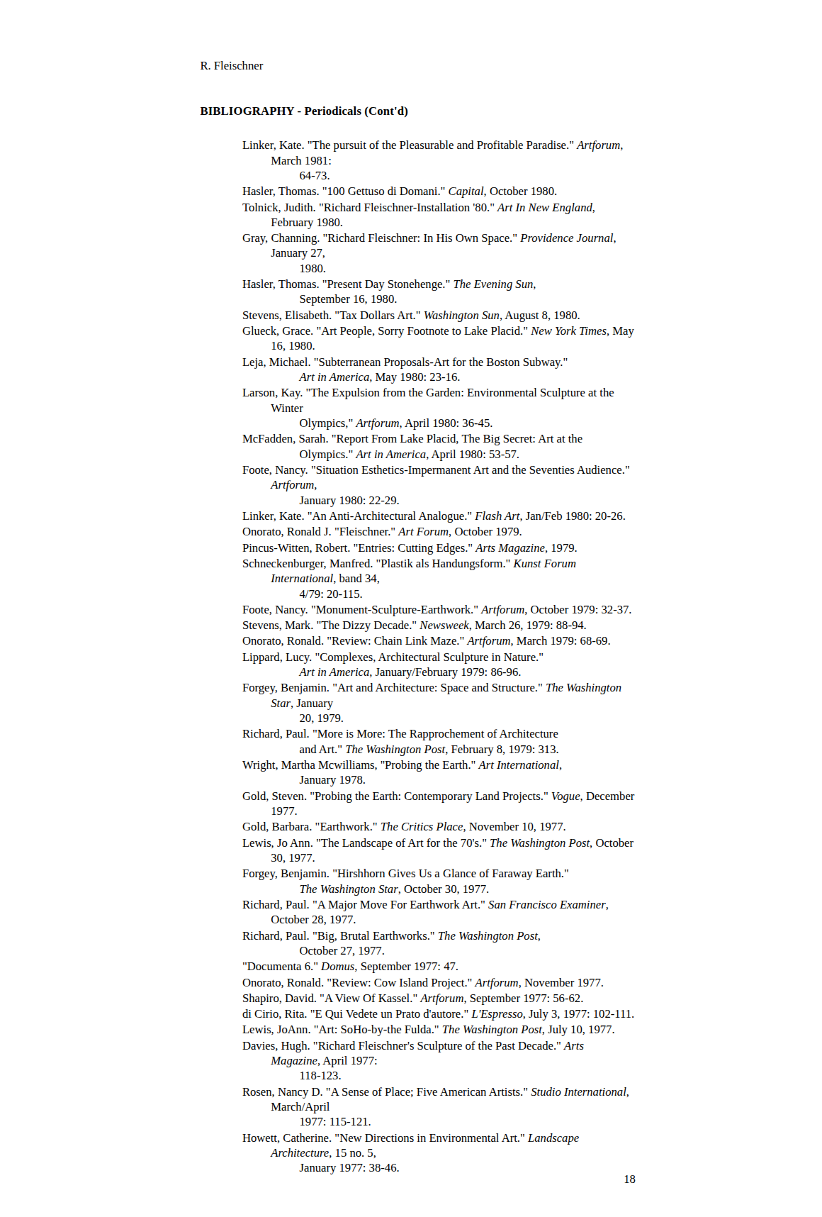R. Fleischner
BIBLIOGRAPHY - Periodicals (Cont'd)
Linker, Kate. "The pursuit of the Pleasurable and Profitable Paradise." Artforum, March 1981:64-73.
Hasler, Thomas. "100 Gettuso di Domani." Capital, October 1980.
Tolnick, Judith. "Richard Fleischner-Installation '80." Art In New England, February 1980.
Gray, Channing. "Richard Fleischner: In His Own Space." Providence Journal, January 27,1980.
Hasler, Thomas. "Present Day Stonehenge." The Evening Sun,September 16, 1980.
Stevens, Elisabeth. "Tax Dollars Art." Washington Sun, August 8, 1980.
Glueck, Grace. "Art People, Sorry Footnote to Lake Placid." New York Times, May 16, 1980.
Leja, Michael. "Subterranean Proposals-Art for the Boston Subway."Art in America, May 1980: 23-16.
Larson, Kay. "The Expulsion from the Garden: Environmental Sculpture at the WinterOlympics," Artforum, April 1980: 36-45.
McFadden, Sarah. "Report From Lake Placid, The Big Secret: Art at theOlympics." Art in America, April 1980: 53-57.
Foote, Nancy. "Situation Esthetics-Impermanent Art and the Seventies Audience." Artforum,January 1980: 22-29.
Linker, Kate. "An Anti-Architectural Analogue." Flash Art, Jan/Feb 1980: 20-26.
Onorato, Ronald J. "Fleischner." Art Forum, October 1979.
Pincus-Witten, Robert. "Entries: Cutting Edges." Arts Magazine, 1979.
Schneckenburger, Manfred. "Plastik als Handungsform." Kunst Forum International, band 34,4/79: 20-115.
Foote, Nancy. "Monument-Sculpture-Earthwork." Artforum, October 1979: 32-37.
Stevens, Mark. "The Dizzy Decade." Newsweek, March 26, 1979: 88-94.
Onorato, Ronald. "Review: Chain Link Maze." Artforum, March 1979: 68-69.
Lippard, Lucy. "Complexes, Architectural Sculpture in Nature."Art in America, January/February 1979: 86-96.
Forgey, Benjamin. "Art and Architecture: Space and Structure." The Washington Star, January20, 1979.
Richard, Paul. "More is More: The Rapprochement of Architectureand Art." The Washington Post, February 8, 1979: 313.
Wright, Martha Mcwilliams, ''Probing the Earth." Art International,January 1978.
Gold, Steven. "Probing the Earth: Contemporary Land Projects." Vogue, December 1977.
Gold, Barbara. "Earthwork." The Critics Place, November 10, 1977.
Lewis, Jo Ann. "The Landscape of Art for the 70's." The Washington Post, October 30, 1977.
Forgey, Benjamin. "Hirshhorn Gives Us a Glance of Faraway Earth."The Washington Star, October 30, 1977.
Richard, Paul. "A Major Move For Earthwork Art." San Francisco Examiner, October 28, 1977.
Richard, Paul. "Big, Brutal Earthworks." The Washington Post,October 27, 1977.
"Documenta 6." Domus, September 1977: 47.
Onorato, Ronald. "Review: Cow Island Project." Artforum, November 1977.
Shapiro, David. "A View Of Kassel." Artforum, September 1977: 56-62.
di Cirio, Rita. "E Qui Vedete un Prato d'autore." L'Espresso, July 3, 1977: 102-111.
Lewis, JoAnn. "Art: SoHo-by-the Fulda." The Washington Post, July 10, 1977.
Davies, Hugh. "Richard Fleischner's Sculpture of the Past Decade." Arts Magazine, April 1977:118-123.
Rosen, Nancy D. "A Sense of Place; Five American Artists." Studio International, March/April1977: 115-121.
Howett, Catherine. "New Directions in Environmental Art." Landscape Architecture, 15 no. 5,January 1977: 38-46.
18